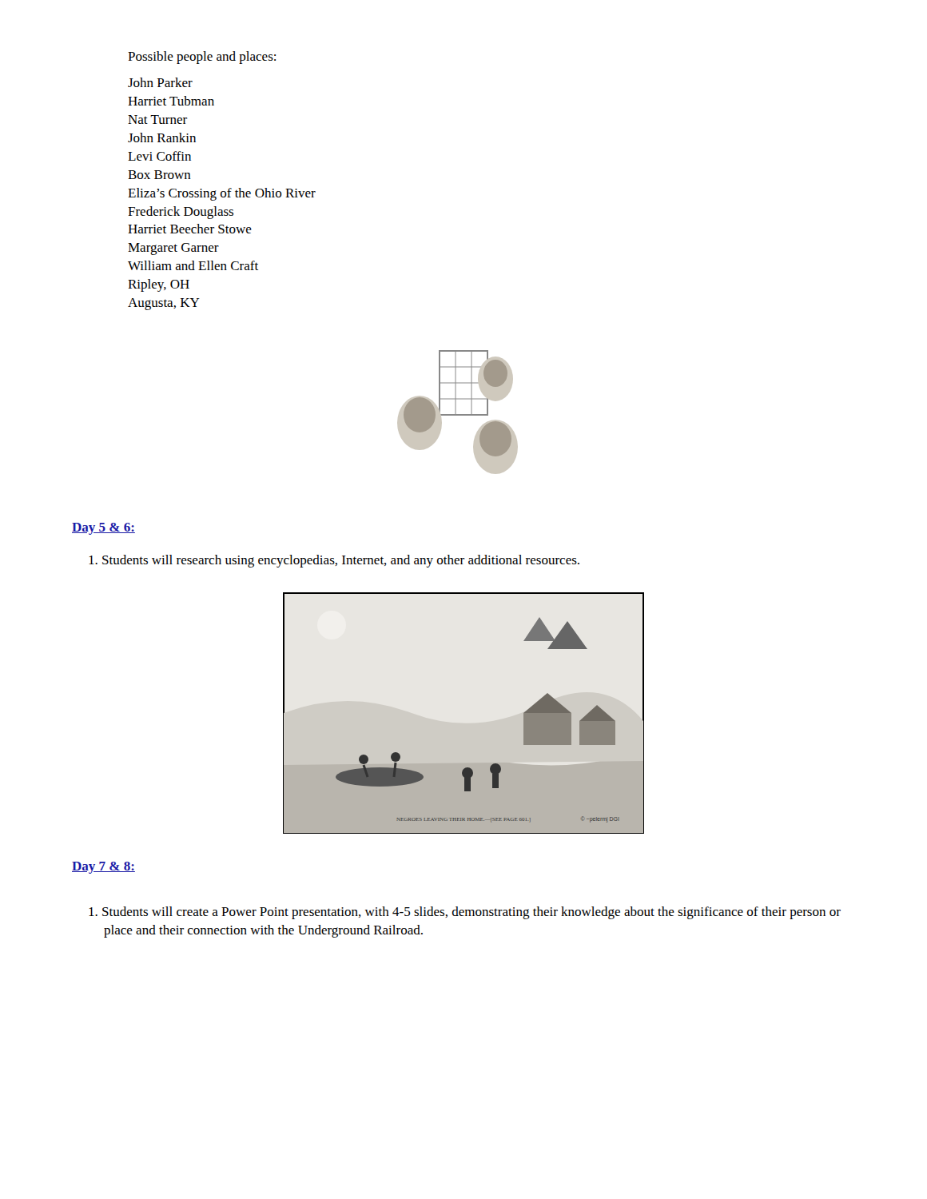Possible people and places:
John Parker
Harriet Tubman
Nat Turner
John Rankin
Levi Coffin
Box Brown
Eliza’s Crossing of the Ohio River
Frederick Douglass
Harriet Beecher Stowe
Margaret Garner
William and Ellen Craft
Ripley, OH
Augusta, KY
Day 5 & 6:
1. Students will research using encyclopedias, Internet, and any other additional resources.
Day 7 & 8:
1. Students will create a Power Point presentation, with 4-5 slides, demonstrating their knowledge about the significance of their person or place and their connection with the Underground Railroad.